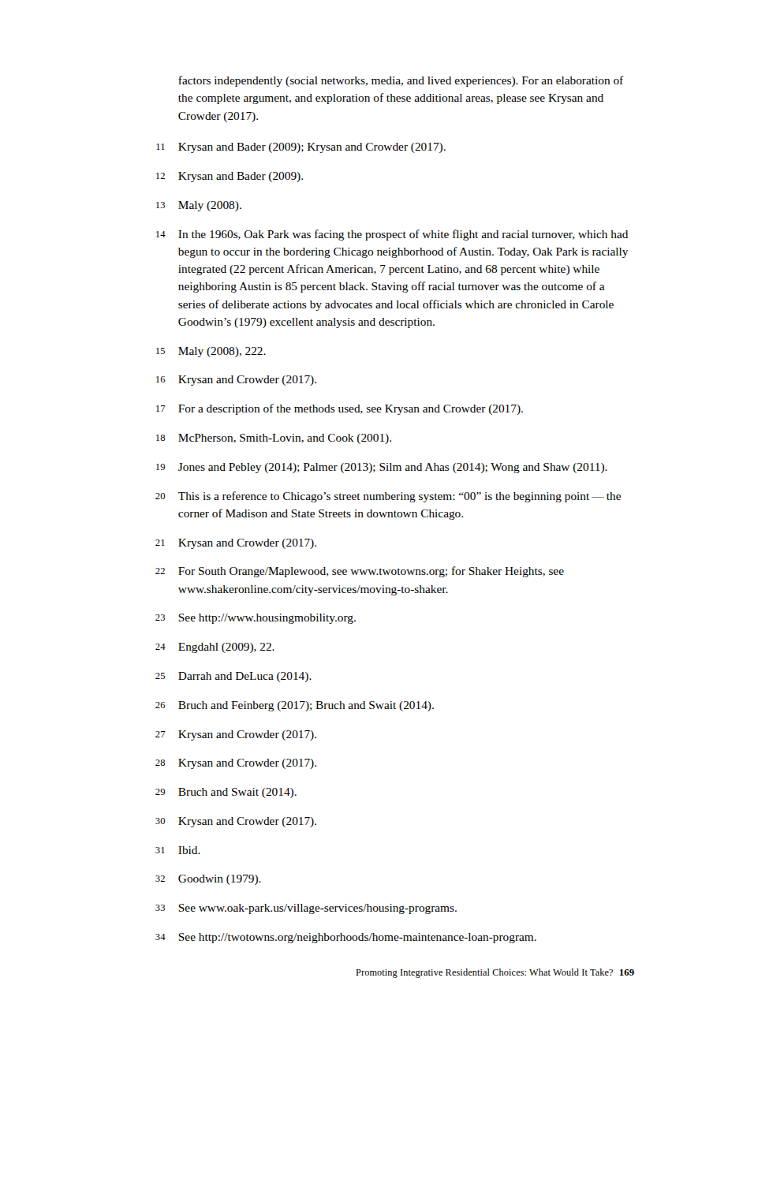factors independently (social networks, media, and lived experiences). For an elaboration of the complete argument, and exploration of these additional areas, please see Krysan and Crowder (2017).
11 Krysan and Bader (2009); Krysan and Crowder (2017).
12 Krysan and Bader (2009).
13 Maly (2008).
14 In the 1960s, Oak Park was facing the prospect of white flight and racial turnover, which had begun to occur in the bordering Chicago neighborhood of Austin. Today, Oak Park is racially integrated (22 percent African American, 7 percent Latino, and 68 percent white) while neighboring Austin is 85 percent black. Staving off racial turnover was the outcome of a series of deliberate actions by advocates and local officials which are chronicled in Carole Goodwin’s (1979) excellent analysis and description.
15 Maly (2008), 222.
16 Krysan and Crowder (2017).
17 For a description of the methods used, see Krysan and Crowder (2017).
18 McPherson, Smith-Lovin, and Cook (2001).
19 Jones and Pebley (2014); Palmer (2013); Silm and Ahas (2014); Wong and Shaw (2011).
20 This is a reference to Chicago’s street numbering system: “00” is the beginning point — the corner of Madison and State Streets in downtown Chicago.
21 Krysan and Crowder (2017).
22 For South Orange/Maplewood, see www.twotowns.org; for Shaker Heights, see www.shakeronline.com/city-services/moving-to-shaker.
23 See http://www.housingmobility.org.
24 Engdahl (2009), 22.
25 Darrah and DeLuca (2014).
26 Bruch and Feinberg (2017); Bruch and Swait (2014).
27 Krysan and Crowder (2017).
28 Krysan and Crowder (2017).
29 Bruch and Swait (2014).
30 Krysan and Crowder (2017).
31 Ibid.
32 Goodwin (1979).
33 See www.oak-park.us/village-services/housing-programs.
34 See http://twotowns.org/neighborhoods/home-maintenance-loan-program.
Promoting Integrative Residential Choices: What Would It Take?169